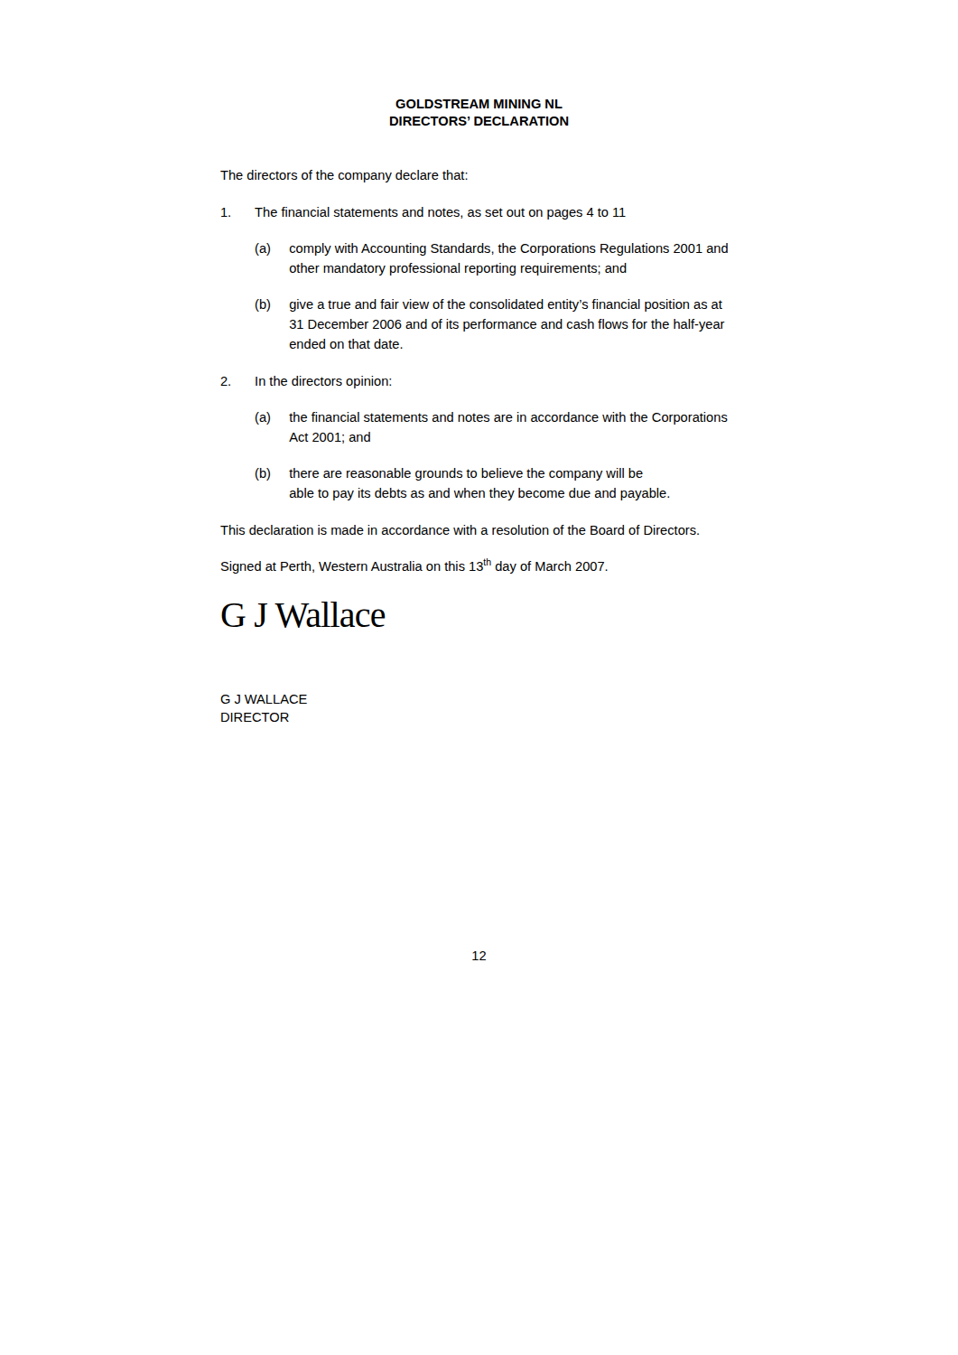GOLDSTREAM MINING NL
DIRECTORS’ DECLARATION
The directors of the company declare that:
1.
The financial statements and notes, as set out on pages 4 to 11
(a)
comply with Accounting Standards, the Corporations Regulations 2001 and other mandatory professional reporting requirements; and
(b)
give a true and fair view of the consolidated entity’s financial position as at 31 December 2006 and of its performance and cash flows for the half-year ended on that date.
2.
In the directors opinion:
(a)
the financial statements and notes are in accordance with the Corporations Act 2001; and
(b)
there are reasonable grounds to believe the company will be
able to pay its debts as and when they become due and payable.
This declaration is made in accordance with a resolution of the Board of Directors.
Signed at Perth, Western Australia on this 13th day of March 2007.
G J Wallace
G J WALLACE
DIRECTOR
12